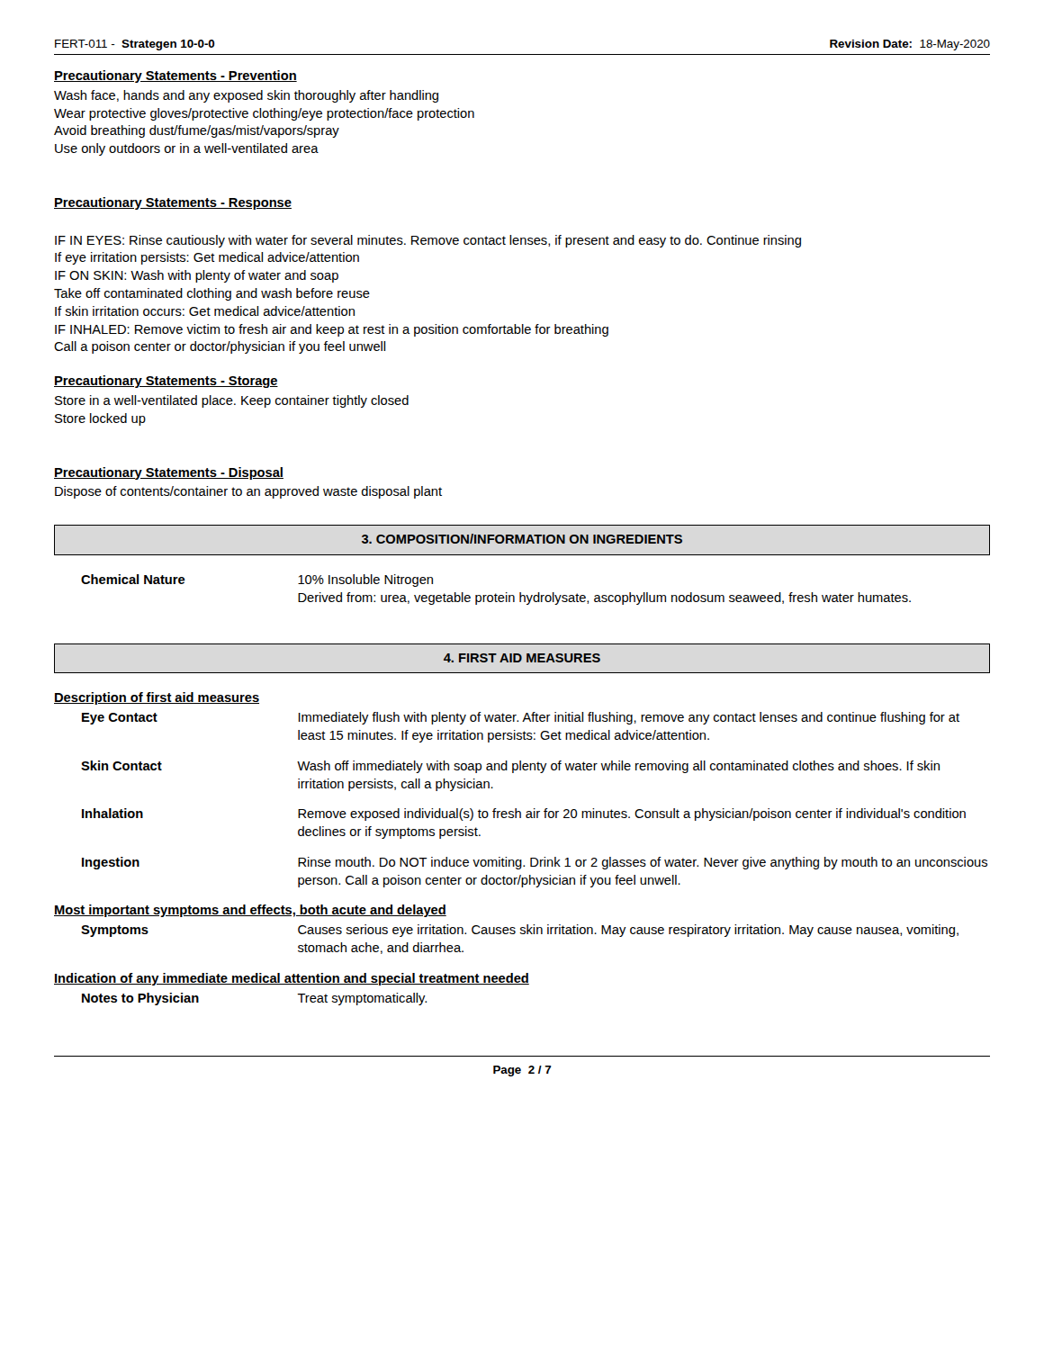FERT-011 - Strategen 10-0-0
Revision Date: 18-May-2020
Precautionary Statements - Prevention
Wash face, hands and any exposed skin thoroughly after handling
Wear protective gloves/protective clothing/eye protection/face protection
Avoid breathing dust/fume/gas/mist/vapors/spray
Use only outdoors or in a well-ventilated area
Precautionary Statements - Response
IF IN EYES: Rinse cautiously with water for several minutes. Remove contact lenses, if present and easy to do. Continue rinsing
If eye irritation persists: Get medical advice/attention
IF ON SKIN: Wash with plenty of water and soap
Take off contaminated clothing and wash before reuse
If skin irritation occurs: Get medical advice/attention
IF INHALED: Remove victim to fresh air and keep at rest in a position comfortable for breathing
Call a poison center or doctor/physician if you feel unwell
Precautionary Statements - Storage
Store in a well-ventilated place. Keep container tightly closed
Store locked up
Precautionary Statements - Disposal
Dispose of contents/container to an approved waste disposal plant
3. COMPOSITION/INFORMATION ON INGREDIENTS
| Chemical Nature | 10% Insoluble Nitrogen Derived from: urea, vegetable protein hydrolysate, ascophyllum nodosum seaweed, fresh water humates. |
4. FIRST AID MEASURES
Description of first aid measures
| Eye Contact | Immediately flush with plenty of water. After initial flushing, remove any contact lenses and continue flushing for at least 15 minutes. If eye irritation persists: Get medical advice/attention. |
| Skin Contact | Wash off immediately with soap and plenty of water while removing all contaminated clothes and shoes. If skin irritation persists, call a physician. |
| Inhalation | Remove exposed individual(s) to fresh air for 20 minutes. Consult a physician/poison center if individual's condition declines or if symptoms persist. |
| Ingestion | Rinse mouth. Do NOT induce vomiting. Drink 1 or 2 glasses of water. Never give anything by mouth to an unconscious person. Call a poison center or doctor/physician if you feel unwell. |
Most important symptoms and effects, both acute and delayed
| Symptoms | Causes serious eye irritation. Causes skin irritation. May cause respiratory irritation. May cause nausea, vomiting, stomach ache, and diarrhea. |
Indication of any immediate medical attention and special treatment needed
| Notes to Physician | Treat symptomatically. |
Page 2 / 7